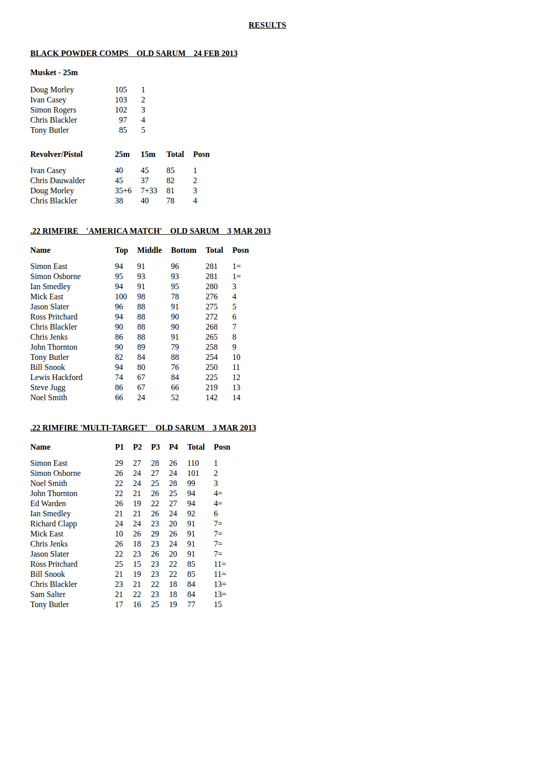RESULTS
BLACK POWDER COMPS OLD SARUM 24 FEB 2013
Musket - 25m
| Doug Morley | 105 | 1 |
| Ivan Casey | 103 | 2 |
| Simon Rogers | 102 | 3 |
| Chris Blackler | 97 | 4 |
| Tony Butler | 85 | 5 |
| Revolver/Pistol | 25m | 15m | Total | Posn |
| --- | --- | --- | --- | --- |
| Ivan Casey | 40 | 45 | 85 | 1 |
| Chris Dauwalder | 45 | 37 | 82 | 2 |
| Doug Morley | 35+6 | 7+33 | 81 | 3 |
| Chris Blackler | 38 | 40 | 78 | 4 |
.22 RIMFIRE 'AMERICA MATCH' OLD SARUM 3 MAR 2013
| Name | Top | Middle | Bottom | Total | Posn |
| --- | --- | --- | --- | --- | --- |
| Simon East | 94 | 91 | 96 | 281 | 1= |
| Simon Osborne | 95 | 93 | 93 | 281 | 1= |
| Ian Smedley | 94 | 91 | 95 | 280 | 3 |
| Mick East | 100 | 98 | 78 | 276 | 4 |
| Jason Slater | 96 | 88 | 91 | 275 | 5 |
| Ross Pritchard | 94 | 88 | 90 | 272 | 6 |
| Chris Blackler | 90 | 88 | 90 | 268 | 7 |
| Chris Jenks | 86 | 88 | 91 | 265 | 8 |
| John Thornton | 90 | 89 | 79 | 258 | 9 |
| Tony Butler | 82 | 84 | 88 | 254 | 10 |
| Bill Snook | 94 | 80 | 76 | 250 | 11 |
| Lewis Hackford | 74 | 67 | 84 | 225 | 12 |
| Steve Jugg | 86 | 67 | 66 | 219 | 13 |
| Noel Smith | 66 | 24 | 52 | 142 | 14 |
.22 RIMFIRE 'MULTI-TARGET' OLD SARUM 3 MAR 2013
| Name | P1 | P2 | P3 | P4 | Total | Posn |
| --- | --- | --- | --- | --- | --- | --- |
| Simon East | 29 | 27 | 28 | 26 | 110 | 1 |
| Simon Osborne | 26 | 24 | 27 | 24 | 101 | 2 |
| Noel Smith | 22 | 24 | 25 | 28 | 99 | 3 |
| John Thornton | 22 | 21 | 26 | 25 | 94 | 4= |
| Ed Warden | 26 | 19 | 22 | 27 | 94 | 4= |
| Ian Smedley | 21 | 21 | 26 | 24 | 92 | 6 |
| Richard Clapp | 24 | 24 | 23 | 20 | 91 | 7= |
| Mick East | 10 | 26 | 29 | 26 | 91 | 7= |
| Chris Jenks | 26 | 18 | 23 | 24 | 91 | 7= |
| Jason Slater | 22 | 23 | 26 | 20 | 91 | 7= |
| Ross Pritchard | 25 | 15 | 23 | 22 | 85 | 11= |
| Bill Snook | 21 | 19 | 23 | 22 | 85 | 11= |
| Chris Blackler | 23 | 21 | 22 | 18 | 84 | 13= |
| Sam Salter | 21 | 22 | 23 | 18 | 84 | 13= |
| Tony Butler | 17 | 16 | 25 | 19 | 77 | 15 |